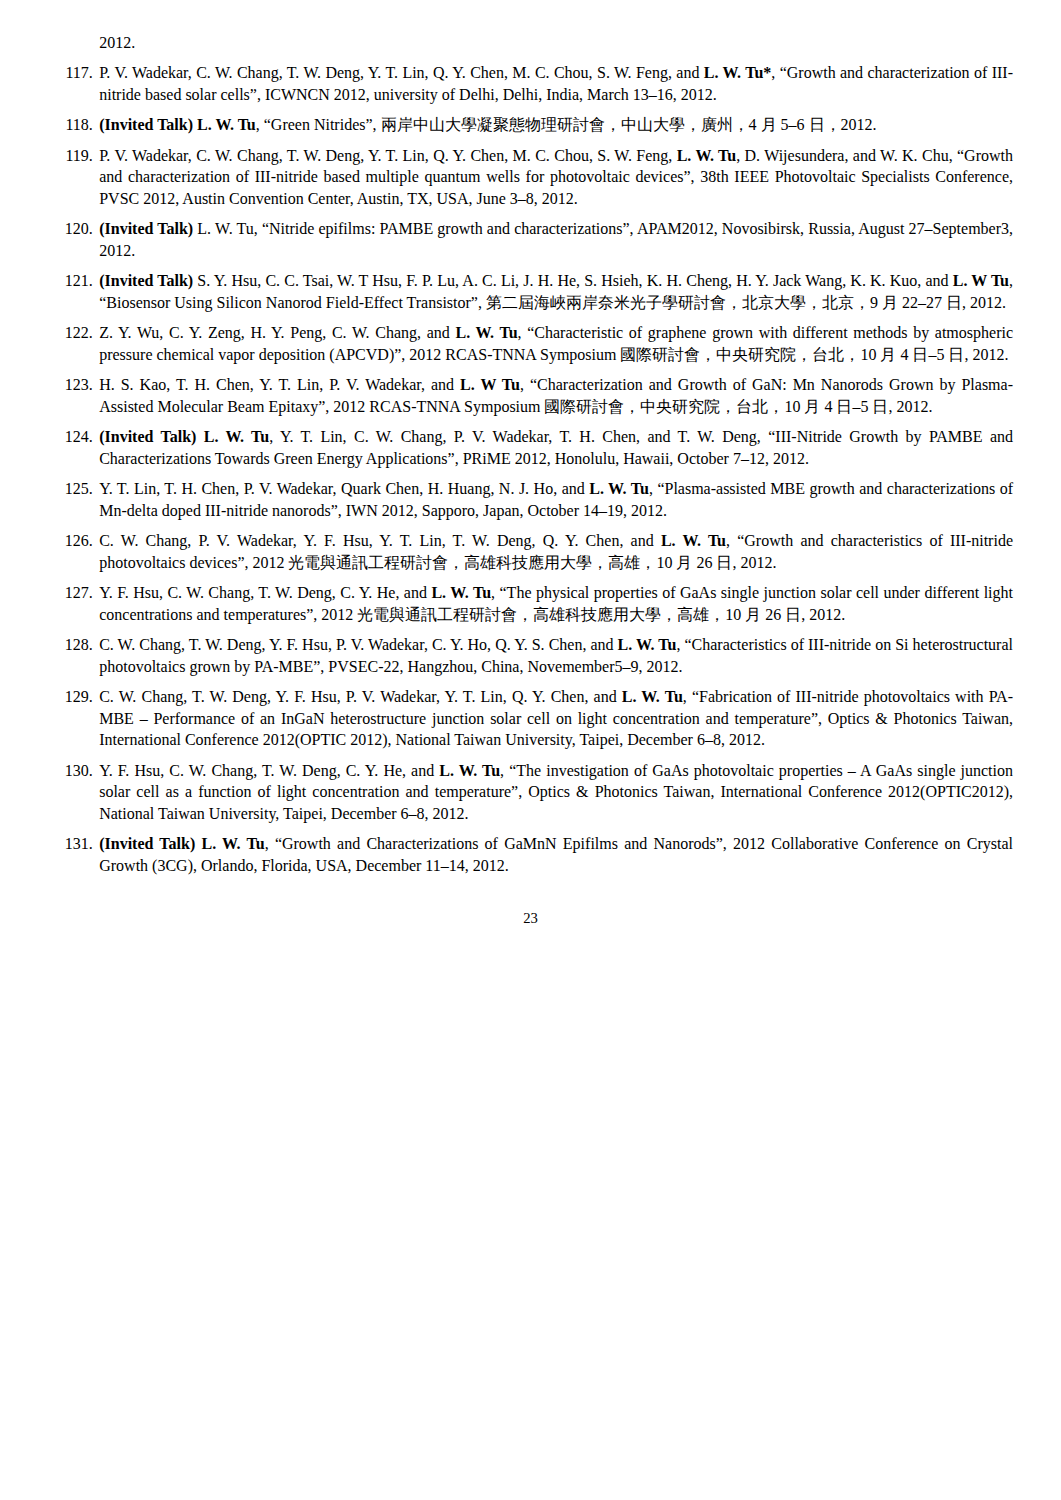2012.
117. P. V. Wadekar, C. W. Chang, T. W. Deng, Y. T. Lin, Q. Y. Chen, M. C. Chou, S. W. Feng, and L. W. Tu*, “Growth and characterization of III-nitride based solar cells”, ICWNCN 2012, university of Delhi, Delhi, India, March 13–16, 2012.
118.(Invited Talk) L. W. Tu, “Green Nitrides”, 兩岸中山大學凝聚態物理研討會，中山大學，廣州，4 月 5–6 日，2012.
119. P. V. Wadekar, C. W. Chang, T. W. Deng, Y. T. Lin, Q. Y. Chen, M. C. Chou, S. W. Feng, L. W. Tu, D. Wijesundera, and W. K. Chu, “Growth and characterization of III-nitride based multiple quantum wells for photovoltaic devices”, 38th IEEE Photovoltaic Specialists Conference, PVSC 2012, Austin Convention Center, Austin, TX, USA, June 3–8, 2012.
120.(Invited Talk) L. W. Tu, “Nitride epifilms: PAMBE growth and characterizations”, APAM2012, Novosibirsk, Russia, August 27–September3, 2012.
121.(Invited Talk) S. Y. Hsu, C. C. Tsai, W. T Hsu, F. P. Lu, A. C. Li, J. H. He, S. Hsieh, K. H. Cheng, H. Y. Jack Wang, K. K. Kuo, and L. W Tu, “Biosensor Using Silicon Nanorod Field-Effect Transistor”, 第二屆海峽兩岸奈米光子學研討會，北京大學，北京，9 月 22–27 日, 2012.
122. Z. Y. Wu, C. Y. Zeng, H. Y. Peng, C. W. Chang, and L. W. Tu, “Characteristic of graphene grown with different methods by atmospheric pressure chemical vapor deposition (APCVD)”, 2012 RCAS-TNNA Symposium 國際研討會，中央研究院，台北，10 月 4 日–5 日, 2012.
123. H. S. Kao, T. H. Chen, Y. T. Lin, P. V. Wadekar, and L. W Tu, “Characterization and Growth of GaN: Mn Nanorods Grown by Plasma-Assisted Molecular Beam Epitaxy”, 2012 RCAS-TNNA Symposium 國際研討會，中央研究院，台北，10 月 4 日–5 日, 2012.
124.(Invited Talk) L. W. Tu, Y. T. Lin, C. W. Chang, P. V. Wadekar, T. H. Chen, and T. W. Deng, “III-Nitride Growth by PAMBE and Characterizations Towards Green Energy Applications”, PRiME 2012, Honolulu, Hawaii, October 7–12, 2012.
125. Y. T. Lin, T. H. Chen, P. V. Wadekar, Quark Chen, H. Huang, N. J. Ho, and L. W. Tu, “Plasma-assisted MBE growth and characterizations of Mn-delta doped III-nitride nanorods”, IWN 2012, Sapporo, Japan, October 14–19, 2012.
126. C. W. Chang, P. V. Wadekar, Y. F. Hsu, Y. T. Lin, T. W. Deng, Q. Y. Chen, and L. W. Tu, “Growth and characteristics of III-nitride photovoltaics devices”, 2012 光電與通訊工程研討會，高雄科技應用大學，高雄，10 月 26 日, 2012.
127. Y. F. Hsu, C. W. Chang, T. W. Deng, C. Y. He, and L. W. Tu, “The physical properties of GaAs single junction solar cell under different light concentrations and temperatures”, 2012 光電與通訊工程研討會，高雄科技應用大學，高雄，10 月 26 日, 2012.
128. C. W. Chang, T. W. Deng, Y. F. Hsu, P. V. Wadekar, C. Y. Ho, Q. Y. S. Chen, and L. W. Tu, “Characteristics of III-nitride on Si heterostructural photovoltaics grown by PA-MBE”, PVSEC-22, Hangzhou, China, Novemember5–9, 2012.
129. C. W. Chang, T. W. Deng, Y. F. Hsu, P. V. Wadekar, Y. T. Lin, Q. Y. Chen, and L. W. Tu, “Fabrication of III-nitride photovoltaics with PA-MBE – Performance of an InGaN heterostructure junction solar cell on light concentration and temperature”, Optics & Photonics Taiwan, International Conference 2012(OPTIC 2012), National Taiwan University, Taipei, December 6–8, 2012.
130. Y. F. Hsu, C. W. Chang, T. W. Deng, C. Y. He, and L. W. Tu, “The investigation of GaAs photovoltaic properties – A GaAs single junction solar cell as a function of light concentration and temperature”, Optics & Photonics Taiwan, International Conference 2012(OPTIC2012), National Taiwan University, Taipei, December 6–8, 2012.
131.(Invited Talk) L. W. Tu, “Growth and Characterizations of GaMnN Epifilms and Nanorods”, 2012 Collaborative Conference on Crystal Growth (3CG), Orlando, Florida, USA, December 11–14, 2012.
23